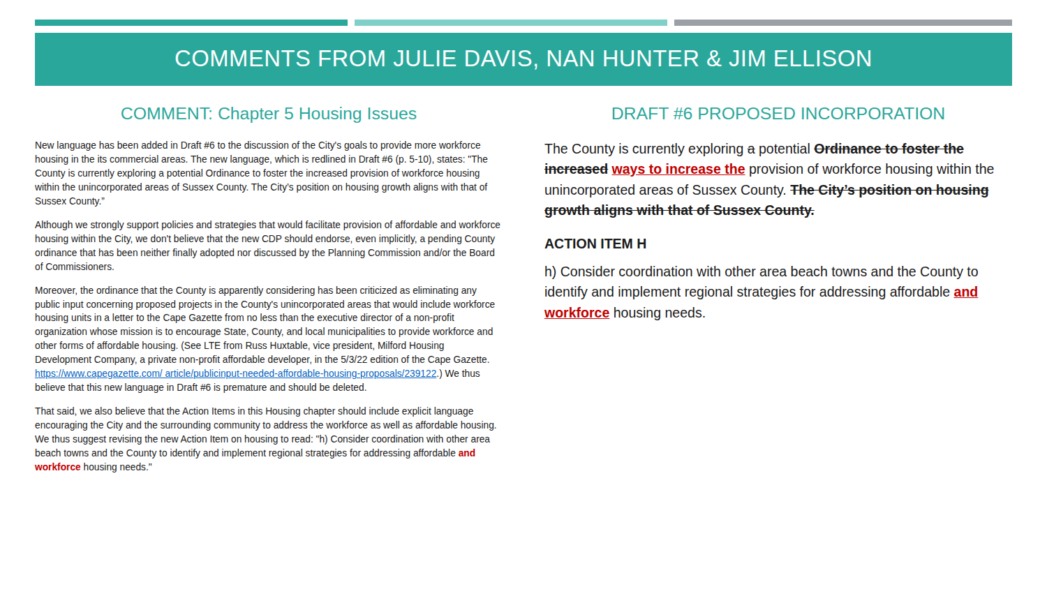COMMENTS FROM JULIE DAVIS, NAN HUNTER & JIM ELLISON
COMMENT: Chapter 5 Housing Issues
New language has been added in Draft #6 to the discussion of the City's goals to provide more workforce housing in the its commercial areas. The new language, which is redlined in Draft #6 (p. 5-10), states: "The County is currently exploring a potential Ordinance to foster the increased provision of workforce housing within the unincorporated areas of Sussex County. The City’s position on housing growth aligns with that of Sussex County.”
Although we strongly support policies and strategies that would facilitate provision of affordable and workforce housing within the City, we don't believe that the new CDP should endorse, even implicitly, a pending County ordinance that has been neither finally adopted nor discussed by the Planning Commission and/or the Board of Commissioners.
Moreover, the ordinance that the County is apparently considering has been criticized as eliminating any public input concerning proposed projects in the County's unincorporated areas that would include workforce housing units in a letter to the Cape Gazette from no less than the executive director of a non-profit organization whose mission is to encourage State, County, and local municipalities to provide workforce and other forms of affordable housing. (See LTE from Russ Huxtable, vice president, Milford Housing Development Company, a private non-profit affordable developer, in the 5/3/22 edition of the Cape Gazette. https://www.capegazette.com/ article/publicinput-needed-affordable-housing-proposals/239122.) We thus believe that this new language in Draft #6 is premature and should be deleted.
That said, we also believe that the Action Items in this Housing chapter should include explicit language encouraging the City and the surrounding community to address the workforce as well as affordable housing. We thus suggest revising the new Action Item on housing to read: "h) Consider coordination with other area beach towns and the County to identify and implement regional strategies for addressing affordable and workforce housing needs."
DRAFT #6 PROPOSED INCORPORATION
The County is currently exploring a potential Ordinance to foster the increased ways to increase the provision of workforce housing within the unincorporated areas of Sussex County. The City’s position on housing growth aligns with that of Sussex County.
ACTION ITEM H
h) Consider coordination with other area beach towns and the County to identify and implement regional strategies for addressing affordable and workforce housing needs.